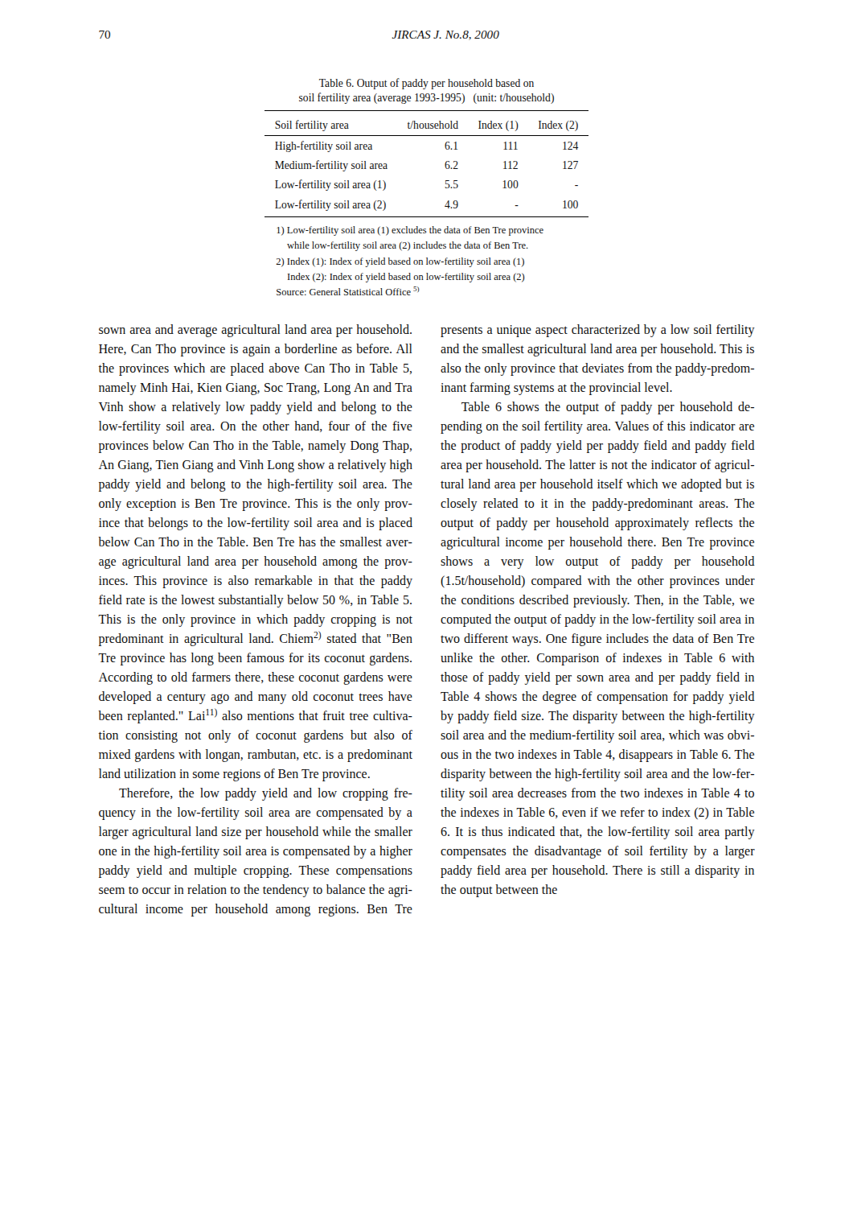70 JIRCAS J. No.8, 2000
Table 6. Output of paddy per household based on soil fertility area (average 1993-1995) (unit: t/household)
| Soil fertility area | t/household | Index (1) | Index (2) |
| --- | --- | --- | --- |
| High-fertility soil area | 6.1 | 111 | 124 |
| Medium-fertility soil area | 6.2 | 112 | 127 |
| Low-fertility soil area (1) | 5.5 | 100 | - |
| Low-fertility soil area (2) | 4.9 | - | 100 |
1) Low-fertility soil area (1) excludes the data of Ben Tre province
while low-fertility soil area (2) includes the data of Ben Tre.
2) Index (1): Index of yield based on low-fertility soil area (1)
Index (2): Index of yield based on low-fertility soil area (2)
Source: General Statistical Office 5)
sown area and average agricultural land area per household. Here, Can Tho province is again a borderline as before. All the provinces which are placed above Can Tho in Table 5, namely Minh Hai, Kien Giang, Soc Trang, Long An and Tra Vinh show a relatively low paddy yield and belong to the low-fertility soil area. On the other hand, four of the five provinces below Can Tho in the Table, namely Dong Thap, An Giang, Tien Giang and Vinh Long show a relatively high paddy yield and belong to the high-fertility soil area. The only exception is Ben Tre province. This is the only province that belongs to the low-fertility soil area and is placed below Can Tho in the Table. Ben Tre has the smallest average agricultural land area per household among the provinces. This province is also remarkable in that the paddy field rate is the lowest substantially below 50 %, in Table 5. This is the only province in which paddy cropping is not predominant in agricultural land. Chiem2) stated that "Ben Tre province has long been famous for its coconut gardens. According to old farmers there, these coconut gardens were developed a century ago and many old coconut trees have been replanted." Lai11) also mentions that fruit tree cultivation consisting not only of coconut gardens but also of mixed gardens with longan, rambutan, etc. is a predominant land utilization in some regions of Ben Tre province.
Therefore, the low paddy yield and low cropping frequency in the low-fertility soil area are compensated by a larger agricultural land size per household while the smaller one in the high-fertility soil area is compensated by a higher paddy yield and multiple cropping. These compensations seem to occur in relation to the tendency to balance the agricultural income per household among regions. Ben Tre presents a unique aspect characterized by a low soil fertility and the smallest agricultural land area per household. This is also the only province that deviates from the paddy-predominant farming systems at the provincial level.
Table 6 shows the output of paddy per household depending on the soil fertility area. Values of this indicator are the product of paddy yield per paddy field and paddy field area per household. The latter is not the indicator of agricultural land area per household itself which we adopted but is closely related to it in the paddy-predominant areas. The output of paddy per household approximately reflects the agricultural income per household there. Ben Tre province shows a very low output of paddy per household (1.5t/household) compared with the other provinces under the conditions described previously. Then, in the Table, we computed the output of paddy in the low-fertility soil area in two different ways. One figure includes the data of Ben Tre unlike the other. Comparison of indexes in Table 6 with those of paddy yield per sown area and per paddy field in Table 4 shows the degree of compensation for paddy yield by paddy field size. The disparity between the high-fertility soil area and the medium-fertility soil area, which was obvious in the two indexes in Table 4, disappears in Table 6. The disparity between the high-fertility soil area and the low-fertility soil area decreases from the two indexes in Table 4 to the indexes in Table 6, even if we refer to index (2) in Table 6. It is thus indicated that, the low-fertility soil area partly compensates the disadvantage of soil fertility by a larger paddy field area per household. There is still a disparity in the output between the